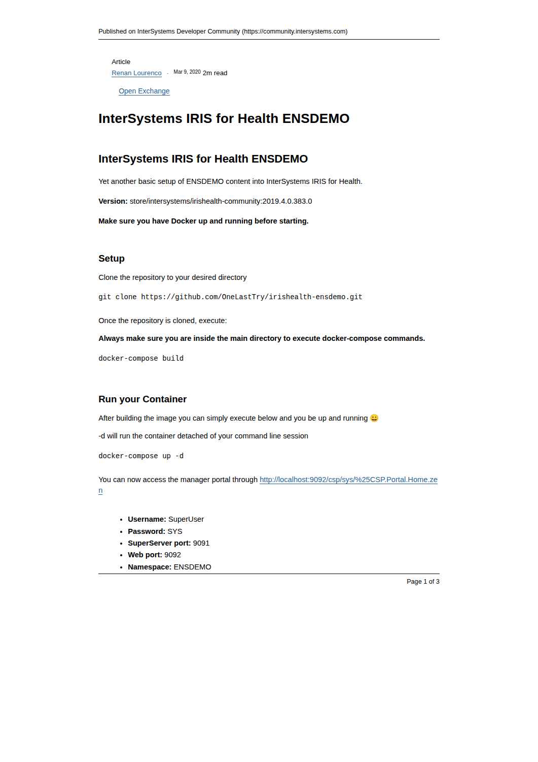Published on InterSystems Developer Community (https://community.intersystems.com)
Article
Renan Lourenco · Mar 9, 2020 2m read
Open Exchange
InterSystems IRIS for Health ENSDEMO
InterSystems IRIS for Health ENSDEMO
Yet another basic setup of ENSDEMO content into InterSystems IRIS for Health.
Version: store/intersystems/irishealth-community:2019.4.0.383.0
Make sure you have Docker up and running before starting.
Setup
Clone the repository to your desired directory
git clone https://github.com/OneLastTry/irishealth-ensdemo.git
Once the repository is cloned, execute:
Always make sure you are inside the main directory to execute docker-compose commands.
docker-compose build
Run your Container
After building the image you can simply execute below and you be up and running 😀
-d will run the container detached of your command line session
docker-compose up -d
You can now access the manager portal through http://localhost:9092/csp/sys/%25CSP.Portal.Home.zen
Username: SuperUser
Password: SYS
SuperServer port: 9091
Web port: 9092
Namespace: ENSDEMO
Page 1 of 3